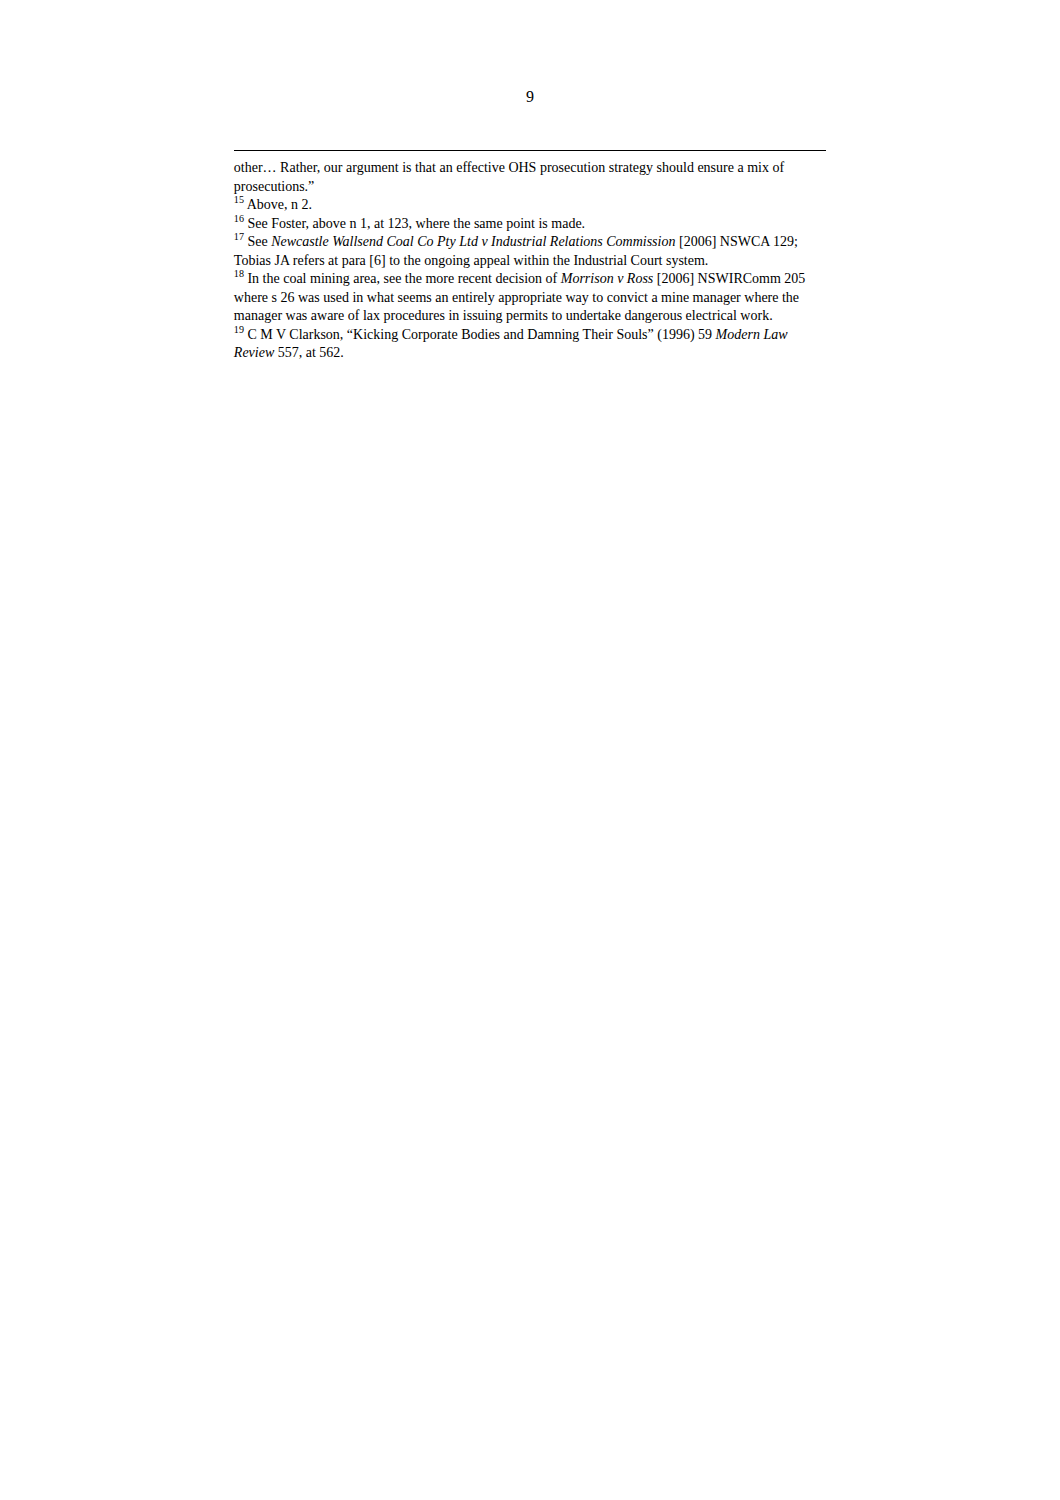9
other… Rather, our argument is that an effective OHS prosecution strategy should ensure a mix of prosecutions.”
15 Above, n 2.
16 See Foster, above n 1, at 123, where the same point is made.
17 See Newcastle Wallsend Coal Co Pty Ltd v Industrial Relations Commission [2006] NSWCA 129; Tobias JA refers at para [6] to the ongoing appeal within the Industrial Court system.
18 In the coal mining area, see the more recent decision of Morrison v Ross [2006] NSWIRComm 205 where s 26 was used in what seems an entirely appropriate way to convict a mine manager where the manager was aware of lax procedures in issuing permits to undertake dangerous electrical work.
19 C M V Clarkson, “Kicking Corporate Bodies and Damning Their Souls” (1996) 59 Modern Law Review 557, at 562.